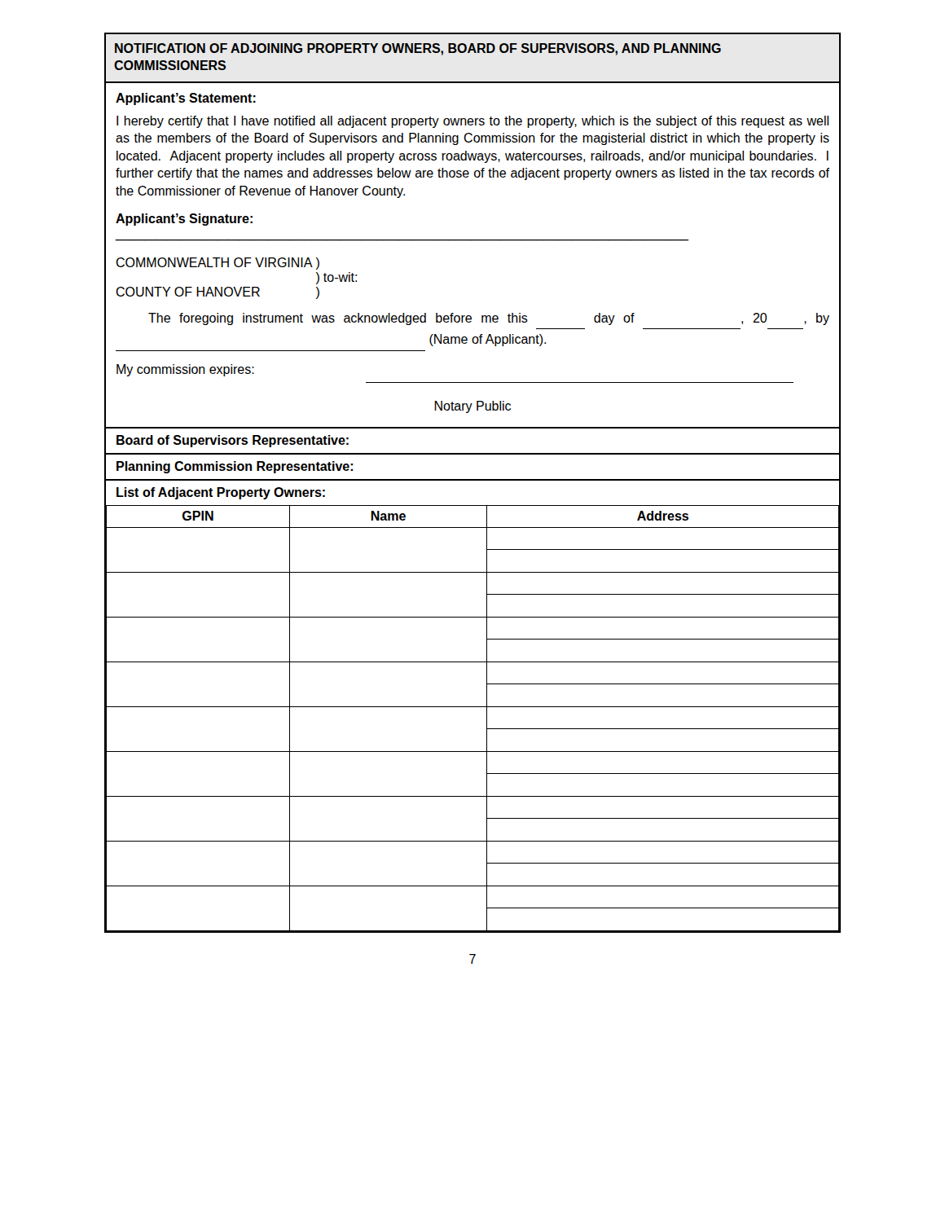NOTIFICATION OF ADJOINING PROPERTY OWNERS, BOARD OF SUPERVISORS, AND PLANNING COMMISSIONERS
Applicant’s Statement:
I hereby certify that I have notified all adjacent property owners to the property, which is the subject of this request as well as the members of the Board of Supervisors and Planning Commission for the magisterial district in which the property is located. Adjacent property includes all property across roadways, watercourses, railroads, and/or municipal boundaries. I further certify that the names and addresses below are those of the adjacent property owners as listed in the tax records of the Commissioner of Revenue of Hanover County.
Applicant’s Signature: _______________________________________________________________________________
| COMMONWEALTH OF VIRGINIA | ) | |
| | ) | to-wit: |
| COUNTY OF HANOVER | ) | |
The foregoing instrument was acknowledged before me this day of , 20 , by (Name of Applicant).
My commission expires:
Notary Public
Board of Supervisors Representative:
Planning Commission Representative:
List of Adjacent Property Owners:
| GPIN | Name | Address |
| --- | --- | --- |
7